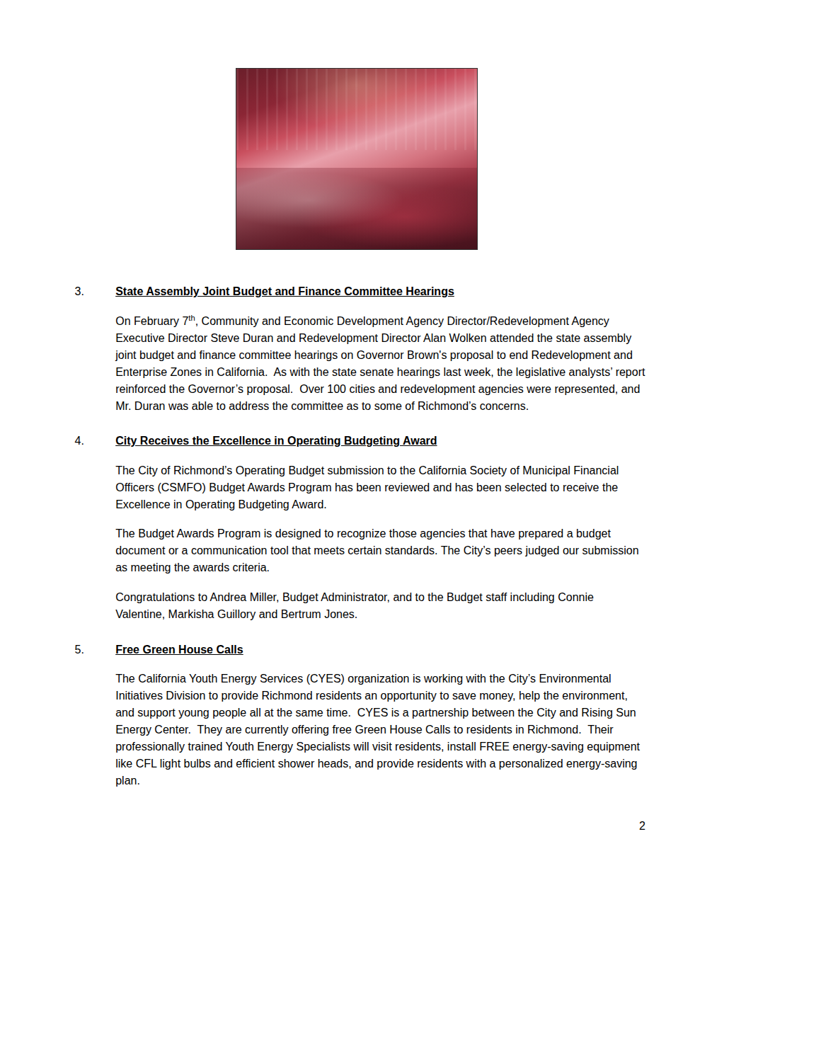State Assembly Joint Budget and Finance Committee Hearings
On February 7th, Community and Economic Development Agency Director/Redevelopment Agency Executive Director Steve Duran and Redevelopment Director Alan Wolken attended the state assembly joint budget and finance committee hearings on Governor Brown's proposal to end Redevelopment and Enterprise Zones in California. As with the state senate hearings last week, the legislative analysts’ report reinforced the Governor’s proposal. Over 100 cities and redevelopment agencies were represented, and Mr. Duran was able to address the committee as to some of Richmond’s concerns.
City Receives the Excellence in Operating Budgeting Award
The City of Richmond’s Operating Budget submission to the California Society of Municipal Financial Officers (CSMFO) Budget Awards Program has been reviewed and has been selected to receive the Excellence in Operating Budgeting Award.
The Budget Awards Program is designed to recognize those agencies that have prepared a budget document or a communication tool that meets certain standards. The City’s peers judged our submission as meeting the awards criteria.
Congratulations to Andrea Miller, Budget Administrator, and to the Budget staff including Connie Valentine, Markisha Guillory and Bertrum Jones.
Free Green House Calls
The California Youth Energy Services (CYES) organization is working with the City’s Environmental Initiatives Division to provide Richmond residents an opportunity to save money, help the environment, and support young people all at the same time. CYES is a partnership between the City and Rising Sun Energy Center. They are currently offering free Green House Calls to residents in Richmond. Their professionally trained Youth Energy Specialists will visit residents, install FREE energy-saving equipment like CFL light bulbs and efficient shower heads, and provide residents with a personalized energy-saving plan.
2